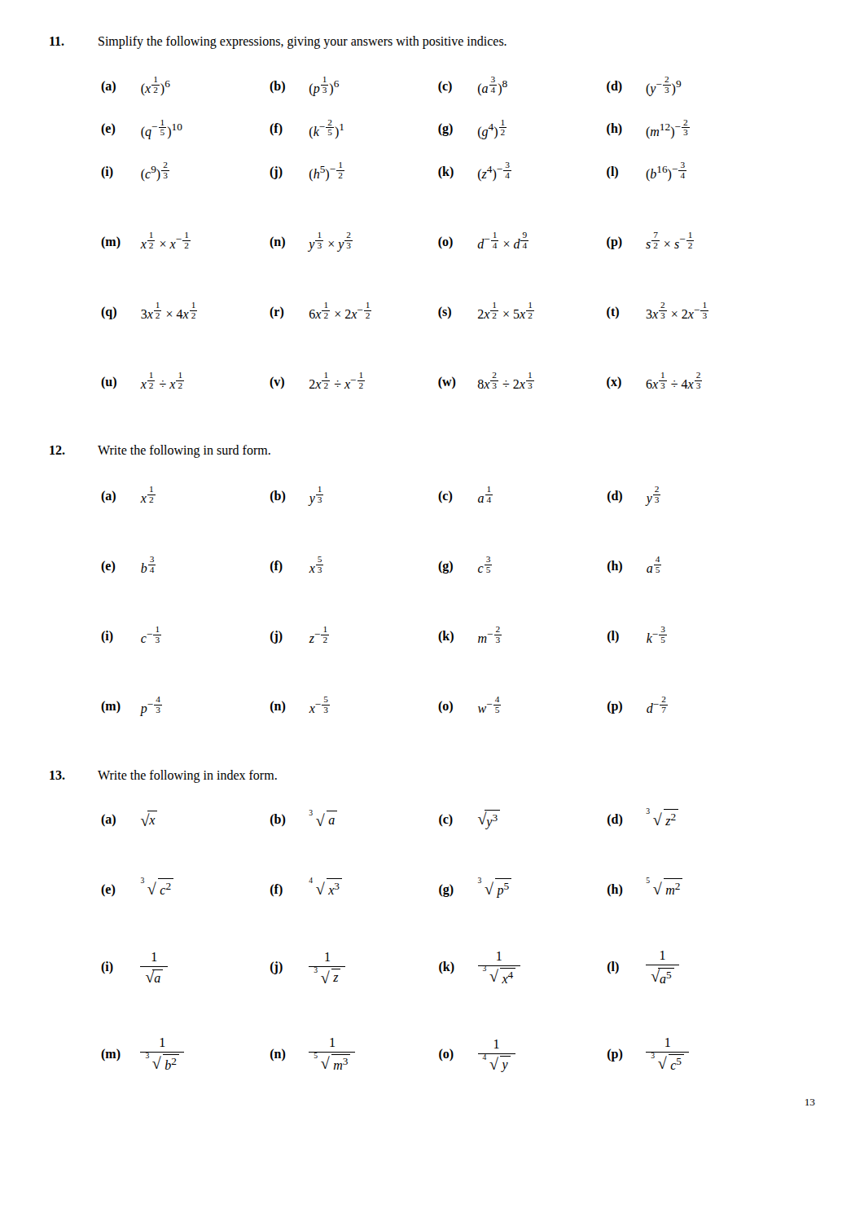11.
Simplify the following expressions, giving your answers with positive indices.
| (a) | ( x 1 2 ) 6 | (b) | ( p 1 3 ) 6 | (c) | ( a 3 4 ) 8 | (d) | ( y − 2 3 ) 9 |
| (e) | ( q − 1 5 ) 10 | (f) | ( k − 2 5 ) 1 | (g) | ( g 4 ) 1 2 | (h) | ( m 12 ) − 2 3 |
| (i) | ( c 9 ) 2 3 | (j) | ( h 5 ) − 1 2 | (k) | ( z 4 ) − 3 4 | (l) | ( b 16 ) − 3 4 |
| (m) | x 1 2 × x − 1 2 | (n) | y 1 3 × y 2 3 | (o) | d − 1 4 × d 9 4 | (p) | s 7 2 × s − 1 2 |
| (q) | 3 x 1 2 × 4 x 1 2 | (r) | 6 x 1 2 × 2 x − 1 2 | (s) | 2 x 1 2 × 5 x 1 2 | (t) | 3 x 2 3 × 2 x − 1 3 |
| (u) | x 1 2 ÷ x 1 2 | (v) | 2 x 1 2 ÷ x − 1 2 | (w) | 8 x 2 3 ÷ 2 x 1 3 | (x) | 6 x 1 3 ÷ 4 x 2 3 |
12.
Write the following in surd form.
| (a) | x 1 2 | (b) | y 1 3 | (c) | a 1 4 | (d) | y 2 3 |
| (e) | b 3 4 | (f) | x 5 3 | (g) | c 3 5 | (h) | a 4 5 |
| (i) | c − 1 3 | (j) | z − 1 2 | (k) | m − 2 3 | (l) | k − 3 5 |
| (m) | p − 4 3 | (n) | x − 5 3 | (o) | w − 4 5 | (p) | d − 2 7 |
13.
Write the following in index form.
| (a) | x | (b) | 3 a | (c) | y 3 | (d) | 3 z 2 |
| (e) | 3 c 2 | (f) | 4 x 3 | (g) | 3 p 5 | (h) | 5 m 2 |
| (i) | 1 a | (j) | 1 3 z | (k) | 1 3 x 4 | (l) | 1 a 5 |
| (m) | 1 3 b 2 | (n) | 1 5 m 3 | (o) | 1 4 y | (p) | 1 3 c 5 |
13